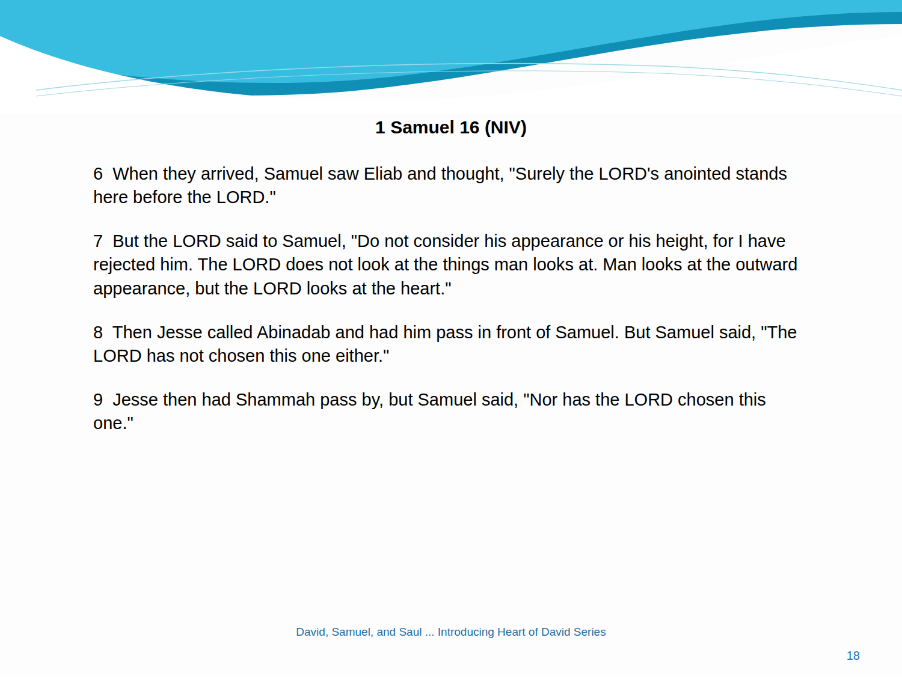1 Samuel 16 (NIV)
6 When they arrived, Samuel saw Eliab and thought, "Surely the LORD's anointed stands here before the LORD."
7 But the LORD said to Samuel, "Do not consider his appearance or his height, for I have rejected him. The LORD does not look at the things man looks at. Man looks at the outward appearance, but the LORD looks at the heart."
8 Then Jesse called Abinadab and had him pass in front of Samuel. But Samuel said, "The LORD has not chosen this one either."
9 Jesse then had Shammah pass by, but Samuel said, "Nor has the LORD chosen this one."
David, Samuel, and Saul ... Introducing Heart of David Series
18